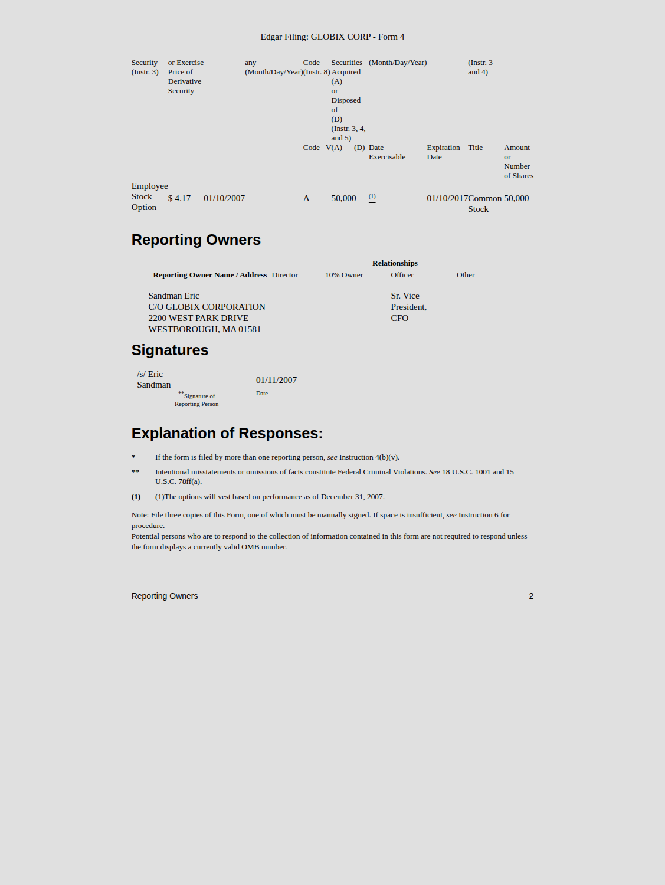Edgar Filing: GLOBIX CORP - Form 4
| Security (Instr. 3) | or Exercise Price of Derivative Security | | any (Month/Day/Year) | Code (Instr. 8) | Securities Acquired (A) or Disposed of (D) (Instr. 3, 4, and 5) | (Month/Day/Year) | | (Instr. 3 and 4) | |
| | | | | Code V | (A) (D) | Date Exercisable | Expiration Date | Title | Amount or Number of Shares |
| Employee Stock Option | $ 4.17 | 01/10/2007 | | A | 50,000 | (1) | 01/10/2017 | Common Stock | 50,000 |
Reporting Owners
| | Relationships |
| Reporting Owner Name / Address | Director | 10% Owner | Officer | Other |
| Sandman Eric C/O GLOBIX CORPORATION 2200 WEST PARK DRIVE WESTBOROUGH, MA 01581 | | | Sr. Vice President, CFO | |
Signatures
| /s/ Eric Sandman | 01/11/2007 |
| ** Signature of Reporting Person | Date |
Explanation of Responses:
| * | If the form is filed by more than one reporting person, see Instruction 4(b)(v). |
| ** | Intentional misstatements or omissions of facts constitute Federal Criminal Violations. See 18 U.S.C. 1001 and 15 U.S.C. 78ff(a). |
| (1) | (1)The options will vest based on performance as of December 31, 2007. |
Note: File three copies of this Form, one of which must be manually signed. If space is insufficient, see Instruction 6 for procedure.
Potential persons who are to respond to the collection of information contained in this form are not required to respond unless the form displays a currently valid OMB number.
Reporting Owners 2